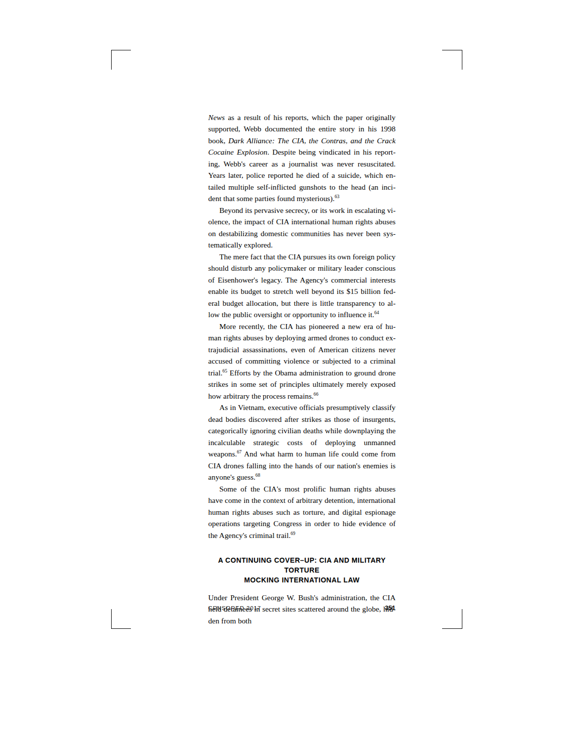News as a result of his reports, which the paper originally supported, Webb documented the entire story in his 1998 book, Dark Alliance: The CIA, the Contras, and the Crack Cocaine Explosion. Despite being vindicated in his reporting, Webb's career as a journalist was never resuscitated. Years later, police reported he died of a suicide, which entailed multiple self-inflicted gunshots to the head (an incident that some parties found mysterious).63
Beyond its pervasive secrecy, or its work in escalating violence, the impact of CIA international human rights abuses on destabilizing domestic communities has never been systematically explored.
The mere fact that the CIA pursues its own foreign policy should disturb any policymaker or military leader conscious of Eisenhower's legacy. The Agency's commercial interests enable its budget to stretch well beyond its $15 billion federal budget allocation, but there is little transparency to allow the public oversight or opportunity to influence it.64
More recently, the CIA has pioneered a new era of human rights abuses by deploying armed drones to conduct extrajudicial assassinations, even of American citizens never accused of committing violence or subjected to a criminal trial.65 Efforts by the Obama administration to ground drone strikes in some set of principles ultimately merely exposed how arbitrary the process remains.66
As in Vietnam, executive officials presumptively classify dead bodies discovered after strikes as those of insurgents, categorically ignoring civilian deaths while downplaying the incalculable strategic costs of deploying unmanned weapons.67 And what harm to human life could come from CIA drones falling into the hands of our nation's enemies is anyone's guess.68
Some of the CIA's most prolific human rights abuses have come in the context of arbitrary detention, international human rights abuses such as torture, and digital espionage operations targeting Congress in order to hide evidence of the Agency's criminal trail.69
A Continuing Cover–up: CIA and Military Torture
Mocking International Law
Under President George W. Bush's administration, the CIA held detainees in secret sites scattered around the globe, hidden from both
CENSORED 2017 351